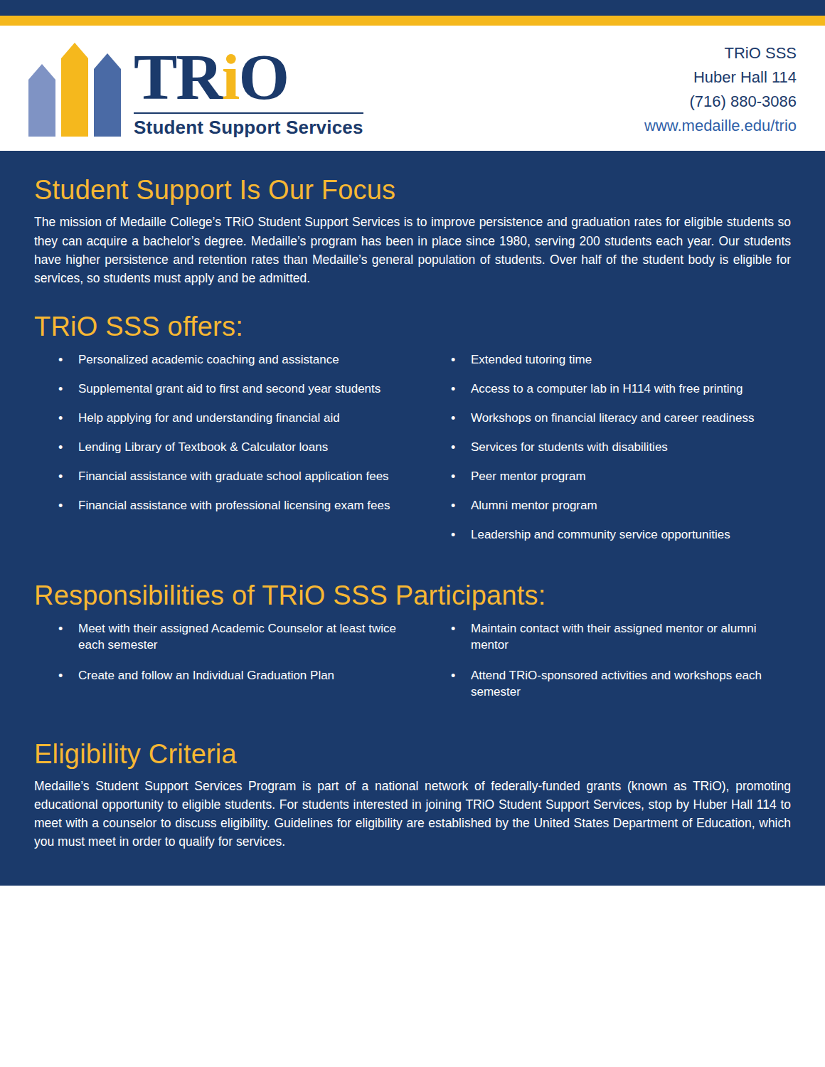TRi O
Student Support Services
TRiO SSS
Huber Hall 114
(716) 880-3086
www.medaille.edu/trio
Student Support Is Our Focus
The mission of Medaille College’s TRiO Student Support Services is to improve persistence and graduation rates for eligible students so they can acquire a bachelor’s degree. Medaille’s program has been in place since 1980, serving 200 students each year. Our students have higher persistence and retention rates than Medaille’s general population of students. Over half of the student body is eligible for services, so students must apply and be admitted.
TRiO SSS offers:
Personalized academic coaching and assistance
Supplemental grant aid to first and second year students
Help applying for and understanding financial aid
Lending Library of Textbook & Calculator loans
Financial assistance with graduate school application fees
Financial assistance with professional licensing exam fees
Extended tutoring time
Access to a computer lab in H114 with free printing
Workshops on financial literacy and career readiness
Services for students with disabilities
Peer mentor program
Alumni mentor program
Leadership and community service opportunities
Responsibilities of TRiO SSS Participants:
Meet with their assigned Academic Counselor at least twice each semester
Create and follow an Individual Graduation Plan
Maintain contact with their assigned mentor or alumni mentor
Attend TRiO-sponsored activities and workshops each semester
Eligibility Criteria
Medaille’s Student Support Services Program is part of a national network of federally-funded grants (known as TRiO), promoting educational opportunity to eligible students. For students interested in joining TRiO Student Support Services, stop by Huber Hall 114 to meet with a counselor to discuss eligibility. Guidelines for eligibility are established by the United States Department of Education, which you must meet in order to qualify for services.